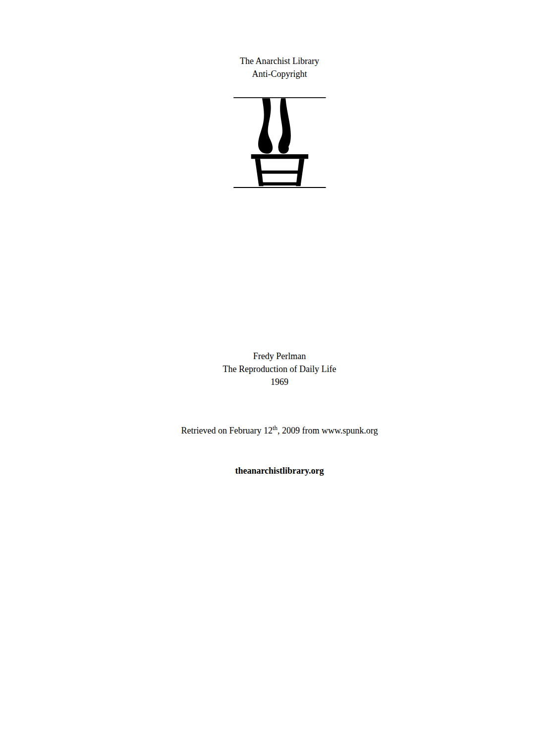The Anarchist Library Anti-Copyright
Fredy Perlman The Reproduction of Daily Life 1969
Retrieved on February 12th, 2009 from www.spunk.org
theanarchistlibrary.org